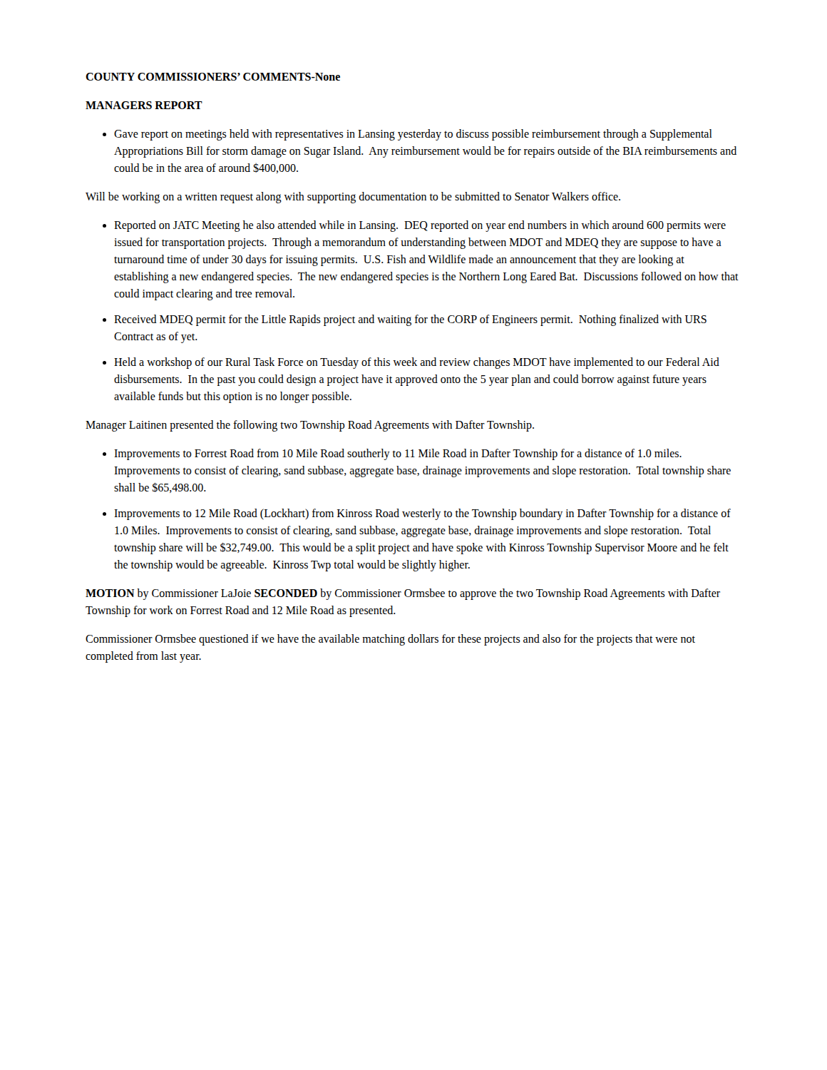COUNTY COMMISSIONERS’ COMMENTS-None
MANAGERS REPORT
Gave report on meetings held with representatives in Lansing yesterday to discuss possible reimbursement through a Supplemental Appropriations Bill for storm damage on Sugar Island. Any reimbursement would be for repairs outside of the BIA reimbursements and could be in the area of around $400,000.
Will be working on a written request along with supporting documentation to be submitted to Senator Walkers office.
Reported on JATC Meeting he also attended while in Lansing. DEQ reported on year end numbers in which around 600 permits were issued for transportation projects. Through a memorandum of understanding between MDOT and MDEQ they are suppose to have a turnaround time of under 30 days for issuing permits. U.S. Fish and Wildlife made an announcement that they are looking at establishing a new endangered species. The new endangered species is the Northern Long Eared Bat. Discussions followed on how that could impact clearing and tree removal.
Received MDEQ permit for the Little Rapids project and waiting for the CORP of Engineers permit. Nothing finalized with URS Contract as of yet.
Held a workshop of our Rural Task Force on Tuesday of this week and review changes MDOT have implemented to our Federal Aid disbursements. In the past you could design a project have it approved onto the 5 year plan and could borrow against future years available funds but this option is no longer possible.
Manager Laitinen presented the following two Township Road Agreements with Dafter Township.
Improvements to Forrest Road from 10 Mile Road southerly to 11 Mile Road in Dafter Township for a distance of 1.0 miles. Improvements to consist of clearing, sand subbase, aggregate base, drainage improvements and slope restoration. Total township share shall be $65,498.00.
Improvements to 12 Mile Road (Lockhart) from Kinross Road westerly to the Township boundary in Dafter Township for a distance of 1.0 Miles. Improvements to consist of clearing, sand subbase, aggregate base, drainage improvements and slope restoration. Total township share will be $32,749.00. This would be a split project and have spoke with Kinross Township Supervisor Moore and he felt the township would be agreeable. Kinross Twp total would be slightly higher.
MOTION by Commissioner LaJoie SECONDED by Commissioner Ormsbee to approve the two Township Road Agreements with Dafter Township for work on Forrest Road and 12 Mile Road as presented.
Commissioner Ormsbee questioned if we have the available matching dollars for these projects and also for the projects that were not completed from last year.